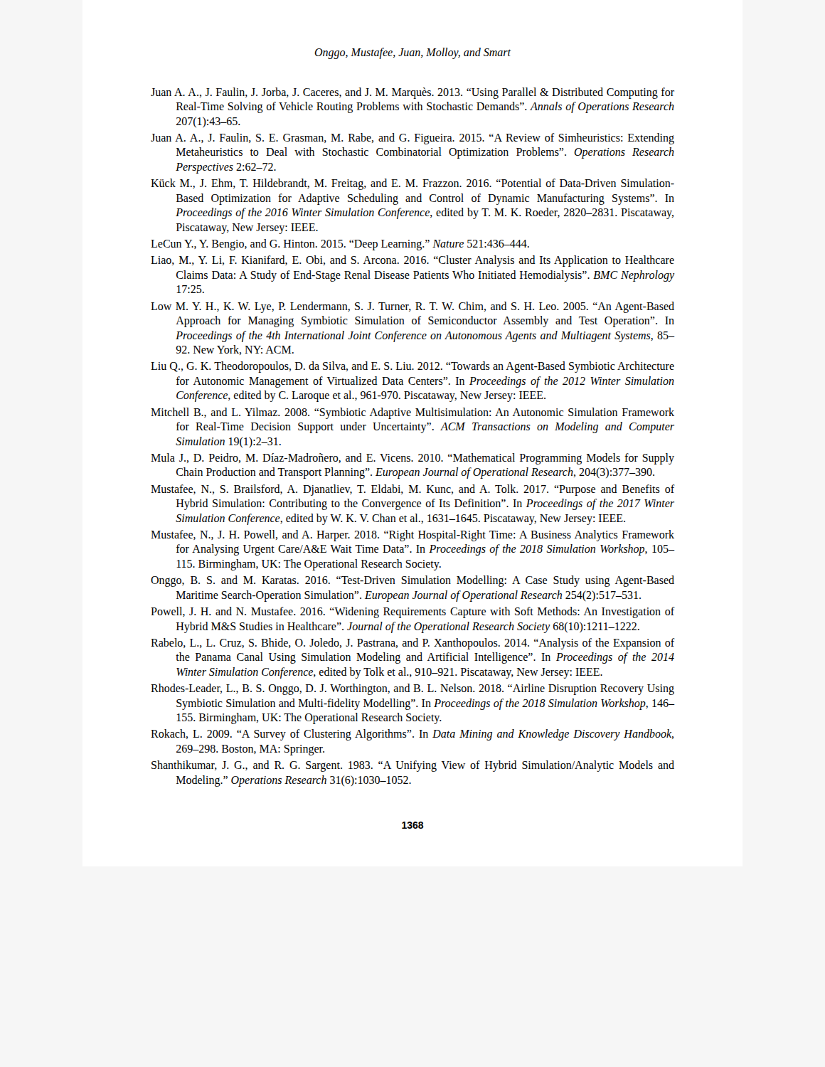Onggo, Mustafee, Juan, Molloy, and Smart
Juan A. A., J. Faulin, J. Jorba, J. Caceres, and J. M. Marquès. 2013. “Using Parallel & Distributed Computing for Real-Time Solving of Vehicle Routing Problems with Stochastic Demands”. Annals of Operations Research 207(1):43–65.
Juan A. A., J. Faulin, S. E. Grasman, M. Rabe, and G. Figueira. 2015. “A Review of Simheuristics: Extending Metaheuristics to Deal with Stochastic Combinatorial Optimization Problems”. Operations Research Perspectives 2:62–72.
Kück M., J. Ehm, T. Hildebrandt, M. Freitag, and E. M. Frazzon. 2016. “Potential of Data-Driven Simulation-Based Optimization for Adaptive Scheduling and Control of Dynamic Manufacturing Systems”. In Proceedings of the 2016 Winter Simulation Conference, edited by T. M. K. Roeder, 2820–2831. Piscataway, Piscataway, New Jersey: IEEE.
LeCun Y., Y. Bengio, and G. Hinton. 2015. “Deep Learning.” Nature 521:436–444.
Liao, M., Y. Li, F. Kianifard, E. Obi, and S. Arcona. 2016. “Cluster Analysis and Its Application to Healthcare Claims Data: A Study of End-Stage Renal Disease Patients Who Initiated Hemodialysis”. BMC Nephrology 17:25.
Low M. Y. H., K. W. Lye, P. Lendermann, S. J. Turner, R. T. W. Chim, and S. H. Leo. 2005. “An Agent-Based Approach for Managing Symbiotic Simulation of Semiconductor Assembly and Test Operation”. In Proceedings of the 4th International Joint Conference on Autonomous Agents and Multiagent Systems, 85–92. New York, NY: ACM.
Liu Q., G. K. Theodoropoulos, D. da Silva, and E. S. Liu. 2012. “Towards an Agent-Based Symbiotic Architecture for Autonomic Management of Virtualized Data Centers”. In Proceedings of the 2012 Winter Simulation Conference, edited by C. Laroque et al., 961-970. Piscataway, New Jersey: IEEE.
Mitchell B., and L. Yilmaz. 2008. “Symbiotic Adaptive Multisimulation: An Autonomic Simulation Framework for Real-Time Decision Support under Uncertainty”. ACM Transactions on Modeling and Computer Simulation 19(1):2–31.
Mula J., D. Peidro, M. Díaz-Madroñero, and E. Vicens. 2010. “Mathematical Programming Models for Supply Chain Production and Transport Planning”. European Journal of Operational Research, 204(3):377–390.
Mustafee, N., S. Brailsford, A. Djanatliev, T. Eldabi, M. Kunc, and A. Tolk. 2017. “Purpose and Benefits of Hybrid Simulation: Contributing to the Convergence of Its Definition”. In Proceedings of the 2017 Winter Simulation Conference, edited by W. K. V. Chan et al., 1631–1645. Piscataway, New Jersey: IEEE.
Mustafee, N., J. H. Powell, and A. Harper. 2018. “Right Hospital-Right Time: A Business Analytics Framework for Analysing Urgent Care/A&E Wait Time Data”. In Proceedings of the 2018 Simulation Workshop, 105–115. Birmingham, UK: The Operational Research Society.
Onggo, B. S. and M. Karatas. 2016. “Test-Driven Simulation Modelling: A Case Study using Agent-Based Maritime Search-Operation Simulation”. European Journal of Operational Research 254(2):517–531.
Powell, J. H. and N. Mustafee. 2016. “Widening Requirements Capture with Soft Methods: An Investigation of Hybrid M&S Studies in Healthcare”. Journal of the Operational Research Society 68(10):1211–1222.
Rabelo, L., L. Cruz, S. Bhide, O. Joledo, J. Pastrana, and P. Xanthopoulos. 2014. “Analysis of the Expansion of the Panama Canal Using Simulation Modeling and Artificial Intelligence”. In Proceedings of the 2014 Winter Simulation Conference, edited by Tolk et al., 910–921. Piscataway, New Jersey: IEEE.
Rhodes-Leader, L., B. S. Onggo, D. J. Worthington, and B. L. Nelson. 2018. “Airline Disruption Recovery Using Symbiotic Simulation and Multi-fidelity Modelling”. In Proceedings of the 2018 Simulation Workshop, 146–155. Birmingham, UK: The Operational Research Society.
Rokach, L. 2009. “A Survey of Clustering Algorithms”. In Data Mining and Knowledge Discovery Handbook, 269–298. Boston, MA: Springer.
Shanthikumar, J. G., and R. G. Sargent. 1983. “A Unifying View of Hybrid Simulation/Analytic Models and Modeling.” Operations Research 31(6):1030–1052.
1368